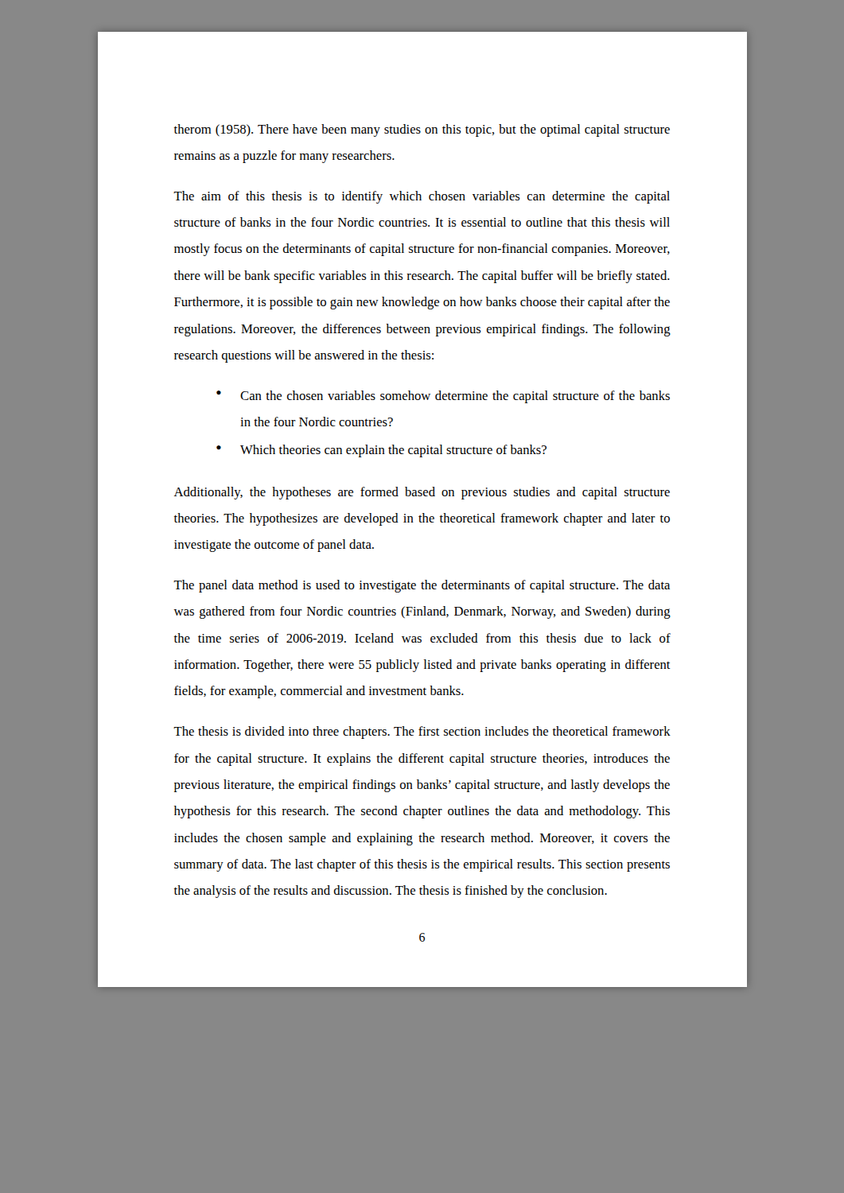therom (1958). There have been many studies on this topic, but the optimal capital structure remains as a puzzle for many researchers.
The aim of this thesis is to identify which chosen variables can determine the capital structure of banks in the four Nordic countries. It is essential to outline that this thesis will mostly focus on the determinants of capital structure for non-financial companies. Moreover, there will be bank specific variables in this research. The capital buffer will be briefly stated. Furthermore, it is possible to gain new knowledge on how banks choose their capital after the regulations. Moreover, the differences between previous empirical findings. The following research questions will be answered in the thesis:
Can the chosen variables somehow determine the capital structure of the banks in the four Nordic countries?
Which theories can explain the capital structure of banks?
Additionally, the hypotheses are formed based on previous studies and capital structure theories. The hypothesizes are developed in the theoretical framework chapter and later to investigate the outcome of panel data.
The panel data method is used to investigate the determinants of capital structure. The data was gathered from four Nordic countries (Finland, Denmark, Norway, and Sweden) during the time series of 2006-2019. Iceland was excluded from this thesis due to lack of information. Together, there were 55 publicly listed and private banks operating in different fields, for example, commercial and investment banks.
The thesis is divided into three chapters. The first section includes the theoretical framework for the capital structure. It explains the different capital structure theories, introduces the previous literature, the empirical findings on banks’ capital structure, and lastly develops the hypothesis for this research. The second chapter outlines the data and methodology. This includes the chosen sample and explaining the research method. Moreover, it covers the summary of data. The last chapter of this thesis is the empirical results. This section presents the analysis of the results and discussion. The thesis is finished by the conclusion.
6